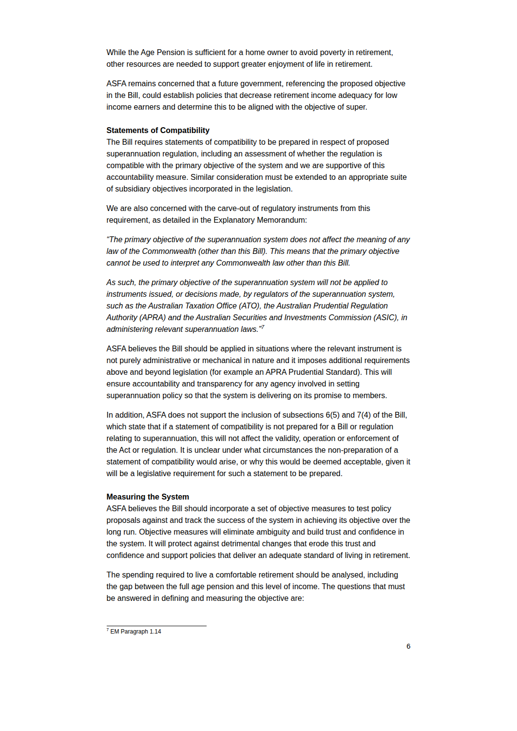While the Age Pension is sufficient for a home owner to avoid poverty in retirement, other resources are needed to support greater enjoyment of life in retirement.
ASFA remains concerned that a future government, referencing the proposed objective in the Bill, could establish policies that decrease retirement income adequacy for low income earners and determine this to be aligned with the objective of super.
Statements of Compatibility
The Bill requires statements of compatibility to be prepared in respect of proposed superannuation regulation, including an assessment of whether the regulation is compatible with the primary objective of the system and we are supportive of this accountability measure. Similar consideration must be extended to an appropriate suite of subsidiary objectives incorporated in the legislation.
We are also concerned with the carve-out of regulatory instruments from this requirement, as detailed in the Explanatory Memorandum:
“The primary objective of the superannuation system does not affect the meaning of any law of the Commonwealth (other than this Bill). This means that the primary objective cannot be used to interpret any Commonwealth law other than this Bill.
As such, the primary objective of the superannuation system will not be applied to instruments issued, or decisions made, by regulators of the superannuation system, such as the Australian Taxation Office (ATO), the Australian Prudential Regulation Authority (APRA) and the Australian Securities and Investments Commission (ASIC), in administering relevant superannuation laws.”7
ASFA believes the Bill should be applied in situations where the relevant instrument is not purely administrative or mechanical in nature and it imposes additional requirements above and beyond legislation (for example an APRA Prudential Standard). This will ensure accountability and transparency for any agency involved in setting superannuation policy so that the system is delivering on its promise to members.
In addition, ASFA does not support the inclusion of subsections 6(5) and 7(4) of the Bill, which state that if a statement of compatibility is not prepared for a Bill or regulation relating to superannuation, this will not affect the validity, operation or enforcement of the Act or regulation. It is unclear under what circumstances the non-preparation of a statement of compatibility would arise, or why this would be deemed acceptable, given it will be a legislative requirement for such a statement to be prepared.
Measuring the System
ASFA believes the Bill should incorporate a set of objective measures to test policy proposals against and track the success of the system in achieving its objective over the long run. Objective measures will eliminate ambiguity and build trust and confidence in the system. It will protect against detrimental changes that erode this trust and confidence and support policies that deliver an adequate standard of living in retirement.
The spending required to live a comfortable retirement should be analysed, including the gap between the full age pension and this level of income. The questions that must be answered in defining and measuring the objective are:
7 EM Paragraph 1.14
6